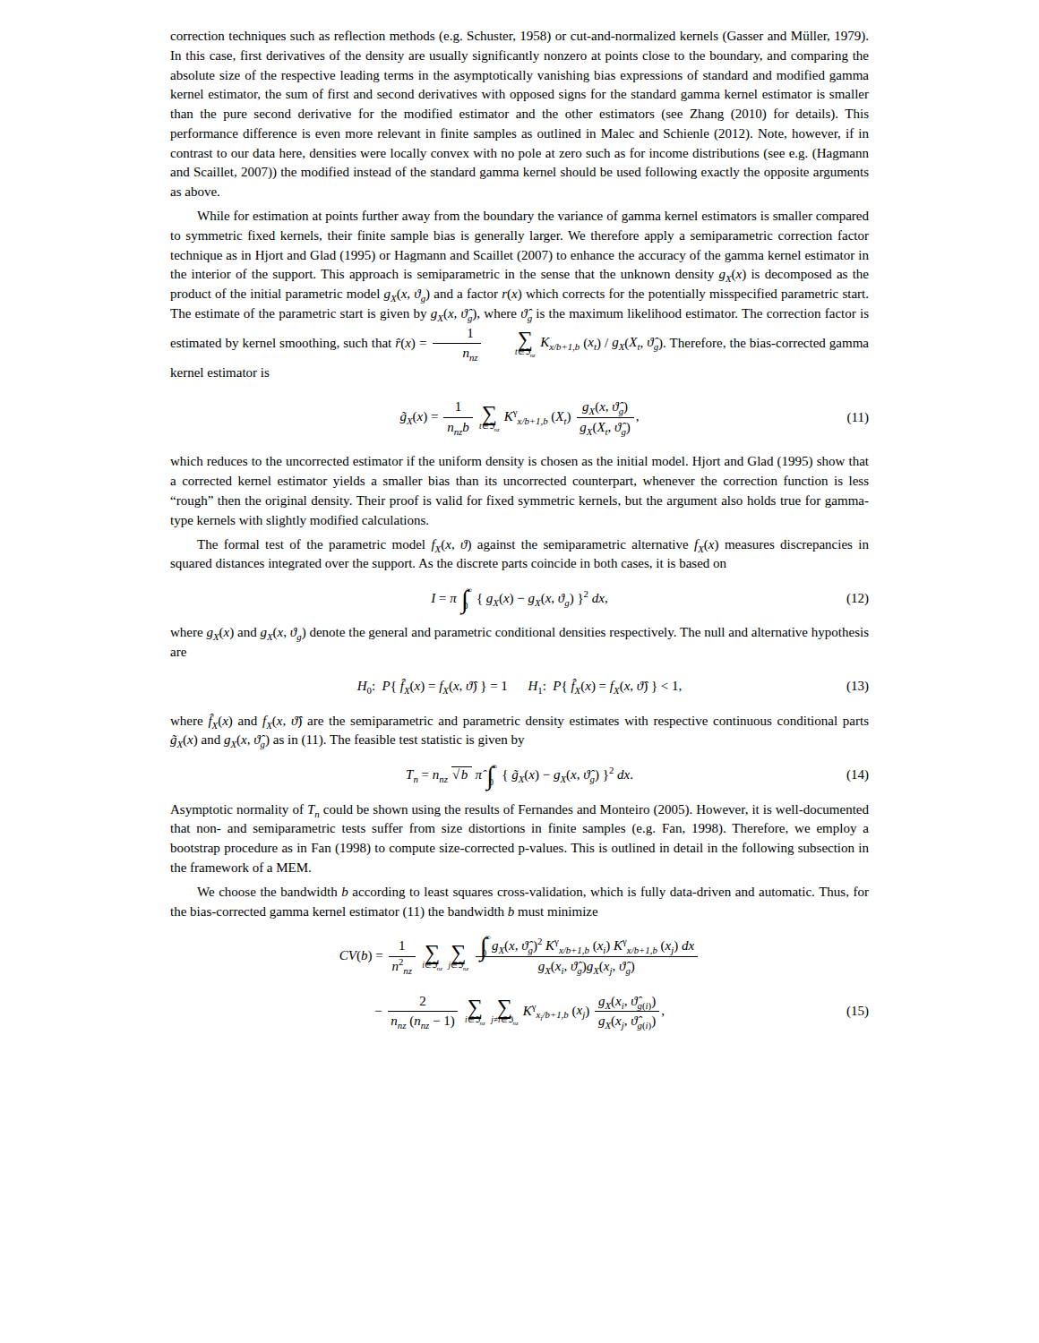correction techniques such as reflection methods (e.g. Schuster, 1958) or cut-and-normalized kernels (Gasser and Müller, 1979). In this case, first derivatives of the density are usually significantly nonzero at points close to the boundary, and comparing the absolute size of the respective leading terms in the asymptotically vanishing bias expressions of standard and modified gamma kernel estimator, the sum of first and second derivatives with opposed signs for the standard gamma kernel estimator is smaller than the pure second derivative for the modified estimator and the other estimators (see Zhang (2010) for details). This performance difference is even more relevant in finite samples as outlined in Malec and Schienle (2012). Note, however, if in contrast to our data here, densities were locally convex with no pole at zero such as for income distributions (see e.g. (Hagmann and Scaillet, 2007)) the modified instead of the standard gamma kernel should be used following exactly the opposite arguments as above.
While for estimation at points further away from the boundary the variance of gamma kernel estimators is smaller compared to symmetric fixed kernels, their finite sample bias is generally larger. We therefore apply a semiparametric correction factor technique as in Hjort and Glad (1995) or Hagmann and Scaillet (2007) to enhance the accuracy of the gamma kernel estimator in the interior of the support. This approach is semiparametric in the sense that the unknown density gX(x) is decomposed as the product of the initial parametric model gX(x, ϑg) and a factor r(x) which corrects for the potentially misspecified parametric start. The estimate of the parametric start is given by gX(x, ϑ̂g), where ϑ̂g is the maximum likelihood estimator. The correction factor is estimated by kernel smoothing, such that r̂(x) = 1 nnz ∑t∈ℑnz Kx/b+1,b (xt) / gX(Xt, ϑ̂g). Therefore, the bias-corrected gamma kernel estimator is
g̃X(x) = 1 nnzb ∑t∈ℑnz Kγx/b+1,b (Xt) gX(x, ϑ̂g) gX(Xt, ϑ̂g), (11)
which reduces to the uncorrected estimator if the uniform density is chosen as the initial model. Hjort and Glad (1995) show that a corrected kernel estimator yields a smaller bias than its uncorrected counterpart, whenever the correction function is less “rough” then the original density. Their proof is valid for fixed symmetric kernels, but the argument also holds true for gamma-type kernels with slightly modified calculations.
The formal test of the parametric model fX(x, ϑ) against the semiparametric alternative fX(x) measures discrepancies in squared distances integrated over the support. As the discrete parts coincide in both cases, it is based on
I = π ∫∞0 { gX(x) − gX(x, ϑg) }2 dx, (12)
where gX(x) and gX(x, ϑg) denote the general and parametric conditional densities respectively. The null and alternative hypothesis are
H0: P{ f̂X(x) = fX(x, ϑ̂) } = 1 H1: P{ f̂X(x) = fX(x, ϑ̂) } < 1, (13)
where f̂X(x) and fX(x, ϑ̂) are the semiparametric and parametric density estimates with respective continuous conditional parts g̃X(x) and gX(x, ϑ̂g) as in (11). The feasible test statistic is given by
Tn = nnz √b π̂ ∫∞0 { g̃X(x) − gX(x, ϑ̂g) }2 dx. (14)
Asymptotic normality of Tn could be shown using the results of Fernandes and Monteiro (2005). However, it is well-documented that non- and semiparametric tests suffer from size distortions in finite samples (e.g. Fan, 1998). Therefore, we employ a bootstrap procedure as in Fan (1998) to compute size-corrected p-values. This is outlined in detail in the following subsection in the framework of a MEM.
We choose the bandwidth b according to least squares cross-validation, which is fully data-driven and automatic. Thus, for the bias-corrected gamma kernel estimator (11) the bandwidth b must minimize
CV(b) = 1 n2nz ∑i∈ℑnz ∑j∈ℑnz ∫∞0 gX(x, ϑ̂g)2 Kγx/b+1,b (xi) Kγx/b+1,b (xj) dx gX(xi, ϑ̂g)gX(xj, ϑ̂g)
− 2 nnz (nnz − 1) ∑i∈ℑnz ∑j≠i∈ℑnz Kγxi/b+1,b (xj) gX(xi, ϑ̂g(i)) gX(xj, ϑ̂g(i)), (15)